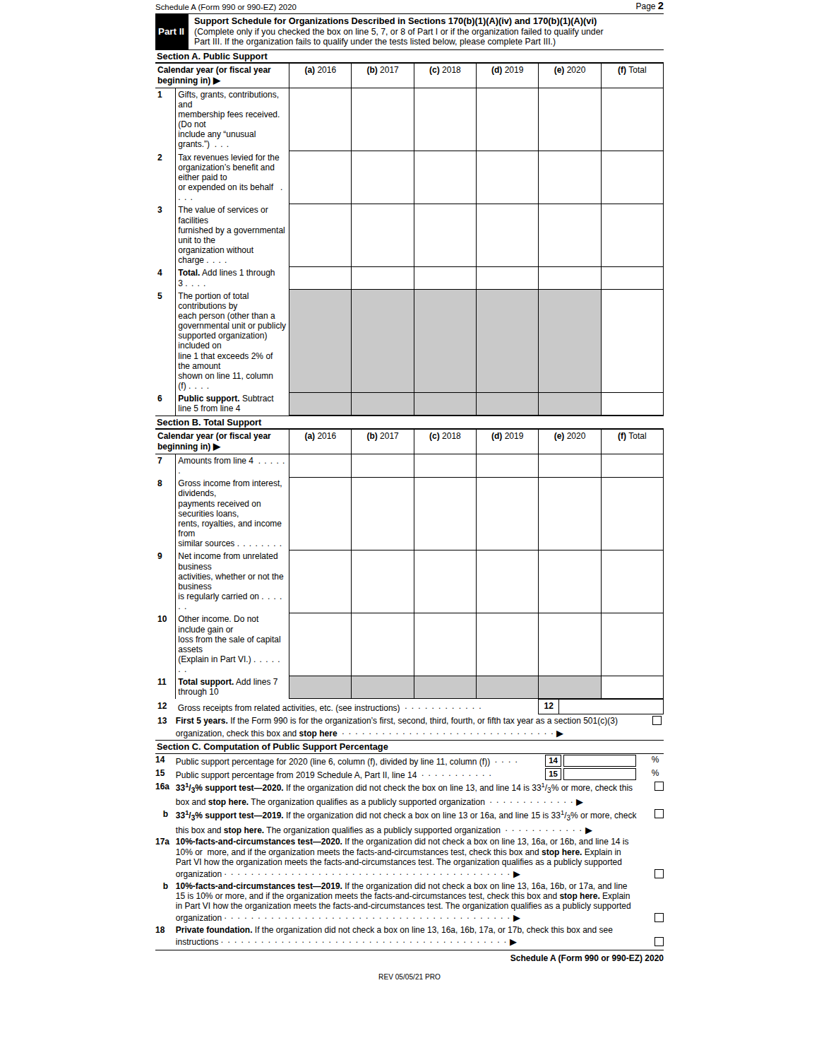Schedule A (Form 990 or 990-EZ) 2020
Page 2
Part II
Support Schedule for Organizations Described in Sections 170(b)(1)(A)(iv) and 170(b)(1)(A)(vi) (Complete only if you checked the box on line 5, 7, or 8 of Part I or if the organization failed to qualify under Part III. If the organization fails to qualify under the tests listed below, please complete Part III.)
Section A. Public Support
| Calendar year (or fiscal year beginning in) ▶ | (a) 2016 | (b) 2017 | (c) 2018 | (d) 2019 | (e) 2020 | (f) Total |
| 1 | Gifts, grants, contributions, and membership fees received. (Do not include any “unusual grants.”) . . . | | | | | | |
| 2 | Tax revenues levied for the organization’s benefit and either paid to or expended on its behalf . . . . | | | | | | |
| 3 | The value of services or facilities furnished by a governmental unit to the organization without charge . . . . | | | | | | |
| 4 | Total. Add lines 1 through 3 . . . . | | | | | | |
| 5 | The portion of total contributions by each person (other than a governmental unit or publicly supported organization) included on line 1 that exceeds 2% of the amount shown on line 11, column (f) . . . . | | | | | | |
| 6 | Public support. Subtract line 5 from line 4 | | | | | | |
Section B. Total Support
| Calendar year (or fiscal year beginning in) ▶ | (a) 2016 | (b) 2017 | (c) 2018 | (d) 2019 | (e) 2020 | (f) Total |
| 7 | Amounts from line 4 . . . . . . | | | | | | |
| 8 | Gross income from interest, dividends, payments received on securities loans, rents, royalties, and income from similar sources . . . . . . . . | | | | | | |
| 9 | Net income from unrelated business activities, whether or not the business is regularly carried on . . . . . . | | | | | | |
| 10 | Other income. Do not include gain or loss from the sale of capital assets (Explain in Part VI.) . . . . . . . | | | | | | |
| 11 | Total support. Add lines 7 through 10 | | | | | | |
| 12 | Gross receipts from related activities, etc. (see instructions) . . . . . . . . . . . . | 12 | |
| 13 | First 5 years. If the Form 990 is for the organization’s first, second, third, fourth, or fifth tax year as a section 501(c)(3) organization, check this box and stop here . . . . . . . . . . . . . . . . . . . . . . . . . . . . . . . . ▶ | |
Section C. Computation of Public Support Percentage
| 14 | Public support percentage for 2020 (line 6, column (f), divided by line 11, column (f)) . . . . | 14 | | % |
| 15 | Public support percentage from 2019 Schedule A, Part II, line 14 . . . . . . . . . . . | 15 | | % |
| 16a | 33 1 / 3 % support test—2020. If the organization did not check the box on line 13, and line 14 is 33 1 / 3 % or more, check this box and stop here. The organization qualifies as a publicly supported organization . . . . . . . . . . . . . ▶ | |
| b | 33 1 / 3 % support test—2019. If the organization did not check a box on line 13 or 16a, and line 15 is 33 1 / 3 % or more, check this box and stop here. The organization qualifies as a publicly supported organization . . . . . . . . . . . . ▶ | |
| 17a | 10%-facts-and-circumstances test—2020. If the organization did not check a box on line 13, 16a, or 16b, and line 14 is 10% or more, and if the organization meets the facts-and-circumstances test, check this box and stop here. Explain in Part VI how the organization meets the facts-and-circumstances test. The organization qualifies as a publicly supported organization . . . . . . . . . . . . . . . . . . . . . . . . . . . . . . . . . . . . . . . . . . . ▶ | |
| b | 10%-facts-and-circumstances test—2019. If the organization did not check a box on line 13, 16a, 16b, or 17a, and line 15 is 10% or more, and if the organization meets the facts-and-circumstances test, check this box and stop here. Explain in Part VI how the organization meets the facts-and-circumstances test. The organization qualifies as a publicly supported organization . . . . . . . . . . . . . . . . . . . . . . . . . . . . . . . . . . . . . . . . . . . ▶ | |
| 18 | Private foundation. If the organization did not check a box on line 13, 16a, 16b, 17a, or 17b, check this box and see instructions . . . . . . . . . . . . . . . . . . . . . . . . . . . . . . . . . . . . . . . . . . . ▶ | |
Schedule A (Form 990 or 990-EZ) 2020
REV 05/05/21 PRO